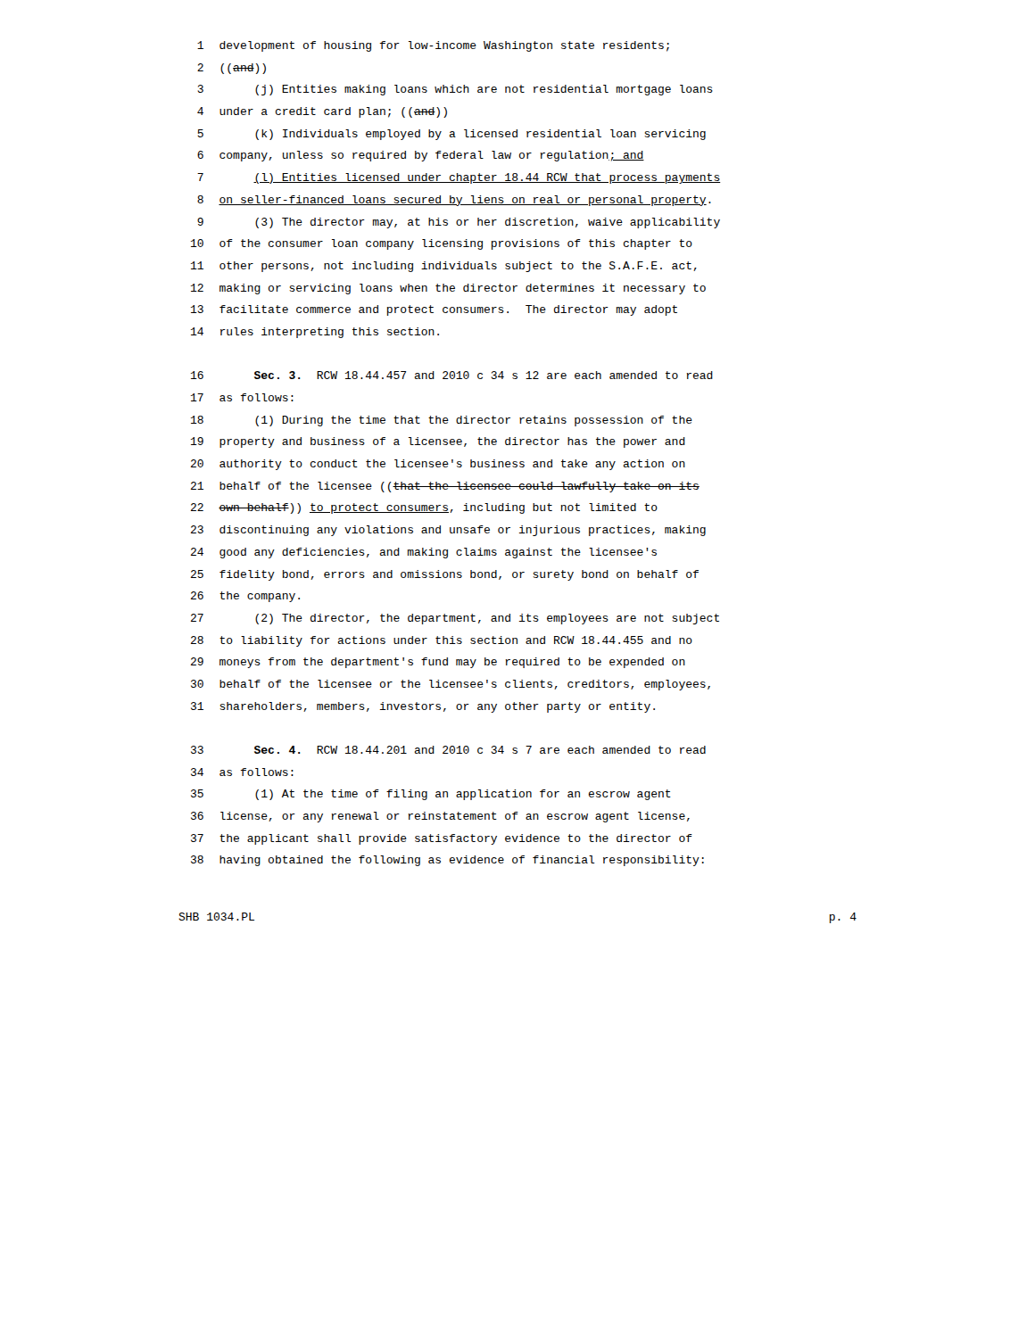development of housing for low-income Washington state residents;
((and))
(j) Entities making loans which are not residential mortgage loans
under a credit card plan; ((and))
(k) Individuals employed by a licensed residential loan servicing
company, unless so required by federal law or regulation; and
(l) Entities licensed under chapter 18.44 RCW that process payments
on seller-financed loans secured by liens on real or personal property.
(3) The director may, at his or her discretion, waive applicability
of the consumer loan company licensing provisions of this chapter to
other persons, not including individuals subject to the S.A.F.E. act,
making or servicing loans when the director determines it necessary to
facilitate commerce and protect consumers. The director may adopt
rules interpreting this section.
Sec. 3. RCW 18.44.457 and 2010 c 34 s 12 are each amended to read
as follows:
(1) During the time that the director retains possession of the
property and business of a licensee, the director has the power and
authority to conduct the licensee's business and take any action on
behalf of the licensee ((that the licensee could lawfully take on its
own behalf)) to protect consumers, including but not limited to
discontinuing any violations and unsafe or injurious practices, making
good any deficiencies, and making claims against the licensee's
fidelity bond, errors and omissions bond, or surety bond on behalf of
the company.
(2) The director, the department, and its employees are not subject
to liability for actions under this section and RCW 18.44.455 and no
moneys from the department's fund may be required to be expended on
behalf of the licensee or the licensee's clients, creditors, employees,
shareholders, members, investors, or any other party or entity.
Sec. 4. RCW 18.44.201 and 2010 c 34 s 7 are each amended to read
as follows:
(1) At the time of filing an application for an escrow agent
license, or any renewal or reinstatement of an escrow agent license,
the applicant shall provide satisfactory evidence to the director of
having obtained the following as evidence of financial responsibility:
SHB 1034.PL
p. 4